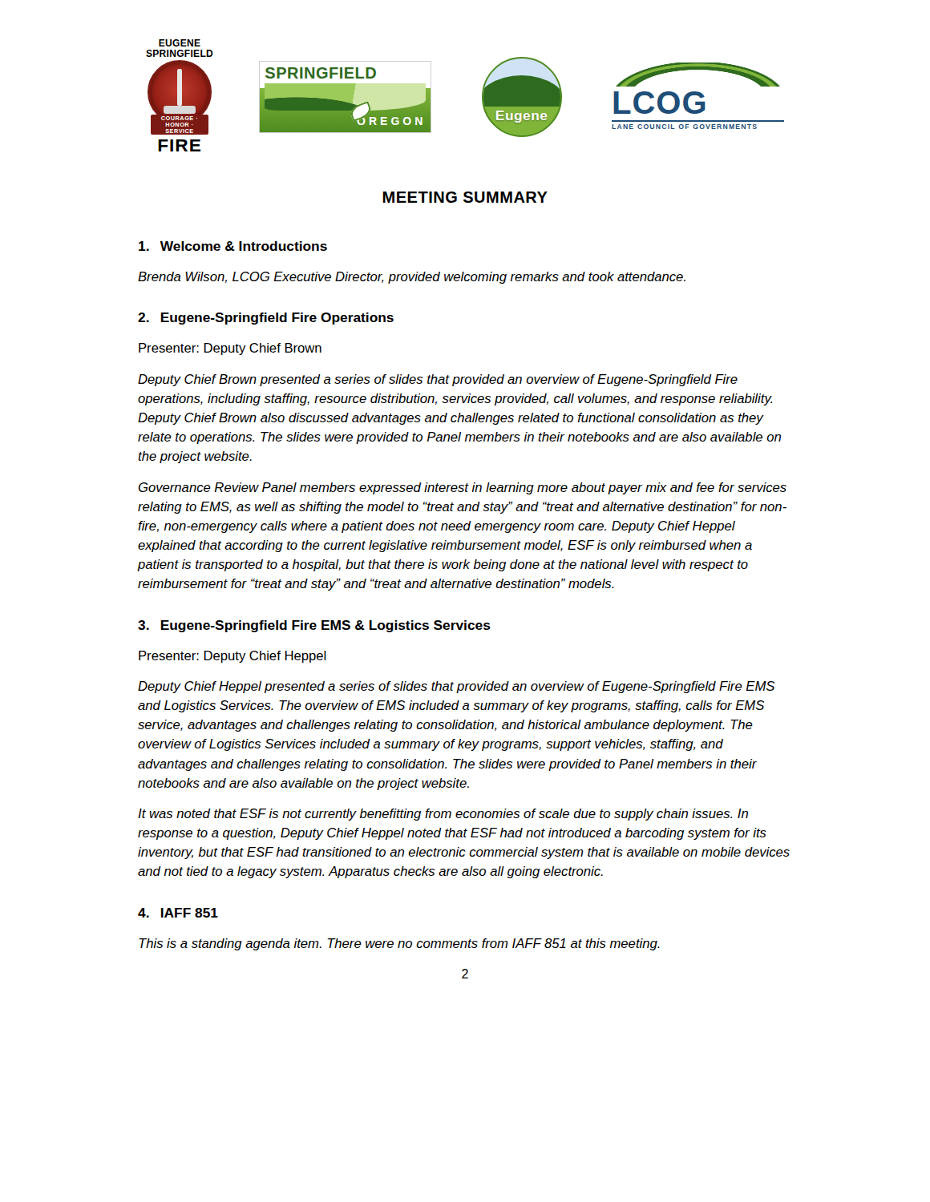EUGENE
SPRINGFIELD
COURAGE · HONOR · SERVICE
FIRE
SPRINGFIELD
OREGON
Eugene
LCOG
LANE COUNCIL OF GOVERNMENTS
MEETING SUMMARY
1. Welcome & Introductions
Brenda Wilson, LCOG Executive Director, provided welcoming remarks and took attendance.
2. Eugene-Springfield Fire Operations
Presenter: Deputy Chief Brown
Deputy Chief Brown presented a series of slides that provided an overview of Eugene-Springfield Fire operations, including staffing, resource distribution, services provided, call volumes, and response reliability. Deputy Chief Brown also discussed advantages and challenges related to functional consolidation as they relate to operations. The slides were provided to Panel members in their notebooks and are also available on the project website.
Governance Review Panel members expressed interest in learning more about payer mix and fee for services relating to EMS, as well as shifting the model to “treat and stay” and “treat and alternative destination” for non-fire, non-emergency calls where a patient does not need emergency room care. Deputy Chief Heppel explained that according to the current legislative reimbursement model, ESF is only reimbursed when a patient is transported to a hospital, but that there is work being done at the national level with respect to reimbursement for “treat and stay” and “treat and alternative destination” models.
3. Eugene-Springfield Fire EMS & Logistics Services
Presenter: Deputy Chief Heppel
Deputy Chief Heppel presented a series of slides that provided an overview of Eugene-Springfield Fire EMS and Logistics Services. The overview of EMS included a summary of key programs, staffing, calls for EMS service, advantages and challenges relating to consolidation, and historical ambulance deployment. The overview of Logistics Services included a summary of key programs, support vehicles, staffing, and advantages and challenges relating to consolidation. The slides were provided to Panel members in their notebooks and are also available on the project website.
It was noted that ESF is not currently benefitting from economies of scale due to supply chain issues. In response to a question, Deputy Chief Heppel noted that ESF had not introduced a barcoding system for its inventory, but that ESF had transitioned to an electronic commercial system that is available on mobile devices and not tied to a legacy system. Apparatus checks are also all going electronic.
4. IAFF 851
This is a standing agenda item. There were no comments from IAFF 851 at this meeting.
2